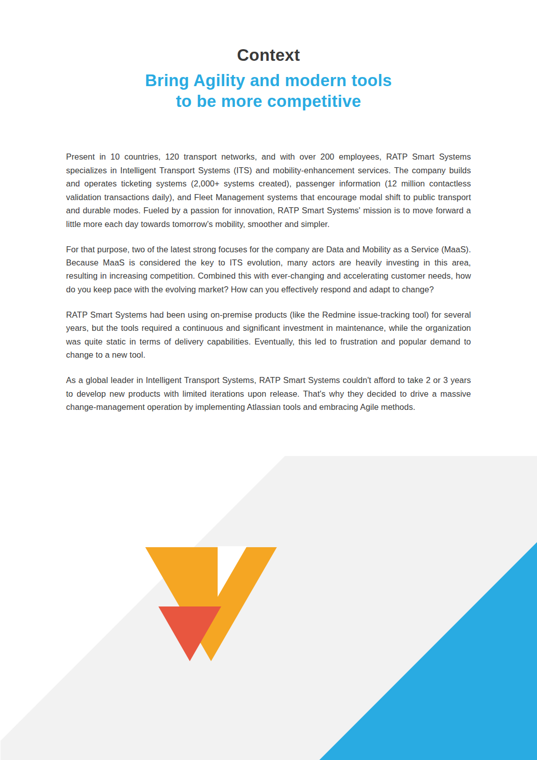Context
Bring Agility and modern tools
to be more competitive
Present in 10 countries, 120 transport networks, and with over 200 employees, RATP Smart Systems specializes in Intelligent Transport Systems (ITS) and mobility-enhancement services. The company builds and operates ticketing systems (2,000+ systems created), passenger information (12 million contactless validation transactions daily), and Fleet Management systems that encourage modal shift to public transport and durable modes. Fueled by a passion for innovation, RATP Smart Systems' mission is to move forward a little more each day towards tomorrow's mobility, smoother and simpler.
For that purpose, two of the latest strong focuses for the company are Data and Mobility as a Service (MaaS). Because MaaS is considered the key to ITS evolution, many actors are heavily investing in this area, resulting in increasing competition. Combined this with ever-changing and accelerating customer needs, how do you keep pace with the evolving market? How can you effectively respond and adapt to change?
RATP Smart Systems had been using on-premise products (like the Redmine issue-tracking tool) for several years, but the tools required a continuous and significant investment in maintenance, while the organization was quite static in terms of delivery capabilities. Eventually, this led to frustration and popular demand to change to a new tool.
As a global leader in Intelligent Transport Systems, RATP Smart Systems couldn't afford to take 2 or 3 years to develop new products with limited iterations upon release. That's why they decided to drive a massive change-management operation by implementing Atlassian tools and embracing Agile methods.